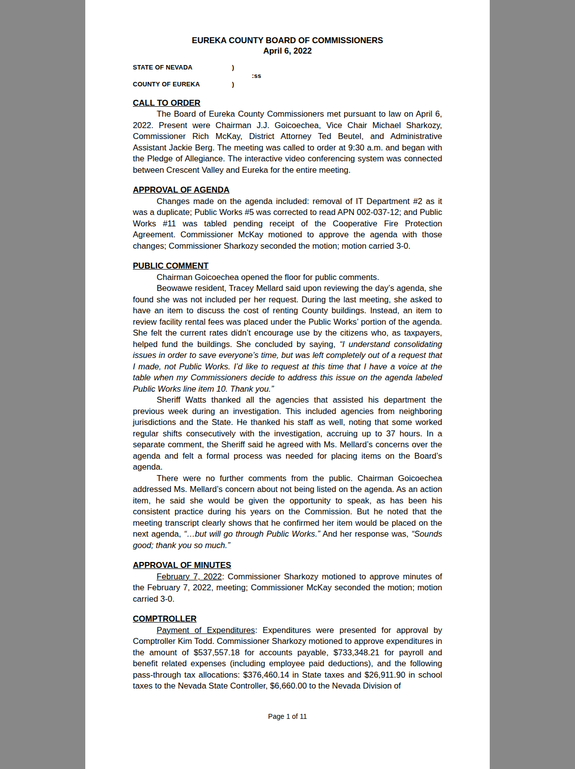EUREKA COUNTY BOARD OF COMMISSIONERSApril 6, 2022
| STATE OF NEVADA | ) | |
| | | :ss |
| COUNTY OF EUREKA | ) | |
CALL TO ORDER
The Board of Eureka County Commissioners met pursuant to law on April 6, 2022. Present were Chairman J.J. Goicoechea, Vice Chair Michael Sharkozy, Commissioner Rich McKay, District Attorney Ted Beutel, and Administrative Assistant Jackie Berg. The meeting was called to order at 9:30 a.m. and began with the Pledge of Allegiance. The interactive video conferencing system was connected between Crescent Valley and Eureka for the entire meeting.
APPROVAL OF AGENDA
Changes made on the agenda included: removal of IT Department #2 as it was a duplicate; Public Works #5 was corrected to read APN 002-037-12; and Public Works #11 was tabled pending receipt of the Cooperative Fire Protection Agreement. Commissioner McKay motioned to approve the agenda with those changes; Commissioner Sharkozy seconded the motion; motion carried 3-0.
PUBLIC COMMENT
Chairman Goicoechea opened the floor for public comments.
Beowawe resident, Tracey Mellard said upon reviewing the day’s agenda, she found she was not included per her request. During the last meeting, she asked to have an item to discuss the cost of renting County buildings. Instead, an item to review facility rental fees was placed under the Public Works’ portion of the agenda. She felt the current rates didn’t encourage use by the citizens who, as taxpayers, helped fund the buildings. She concluded by saying, “I understand consolidating issues in order to save everyone’s time, but was left completely out of a request that I made, not Public Works. I’d like to request at this time that I have a voice at the table when my Commissioners decide to address this issue on the agenda labeled Public Works line item 10. Thank you.”
Sheriff Watts thanked all the agencies that assisted his department the previous week during an investigation. This included agencies from neighboring jurisdictions and the State. He thanked his staff as well, noting that some worked regular shifts consecutively with the investigation, accruing up to 37 hours. In a separate comment, the Sheriff said he agreed with Ms. Mellard’s concerns over the agenda and felt a formal process was needed for placing items on the Board’s agenda.
There were no further comments from the public. Chairman Goicoechea addressed Ms. Mellard’s concern about not being listed on the agenda. As an action item, he said she would be given the opportunity to speak, as has been his consistent practice during his years on the Commission. But he noted that the meeting transcript clearly shows that he confirmed her item would be placed on the next agenda, “…but will go through Public Works.” And her response was, “Sounds good; thank you so much.”
APPROVAL OF MINUTES
February 7, 2022: Commissioner Sharkozy motioned to approve minutes of the February 7, 2022, meeting; Commissioner McKay seconded the motion; motion carried 3-0.
COMPTROLLER
Payment of Expenditures: Expenditures were presented for approval by Comptroller Kim Todd. Commissioner Sharkozy motioned to approve expenditures in the amount of $537,557.18 for accounts payable, $733,348.21 for payroll and benefit related expenses (including employee paid deductions), and the following pass-through tax allocations: $376,460.14 in State taxes and $26,911.90 in school taxes to the Nevada State Controller, $6,660.00 to the Nevada Division of
Page 1 of 11